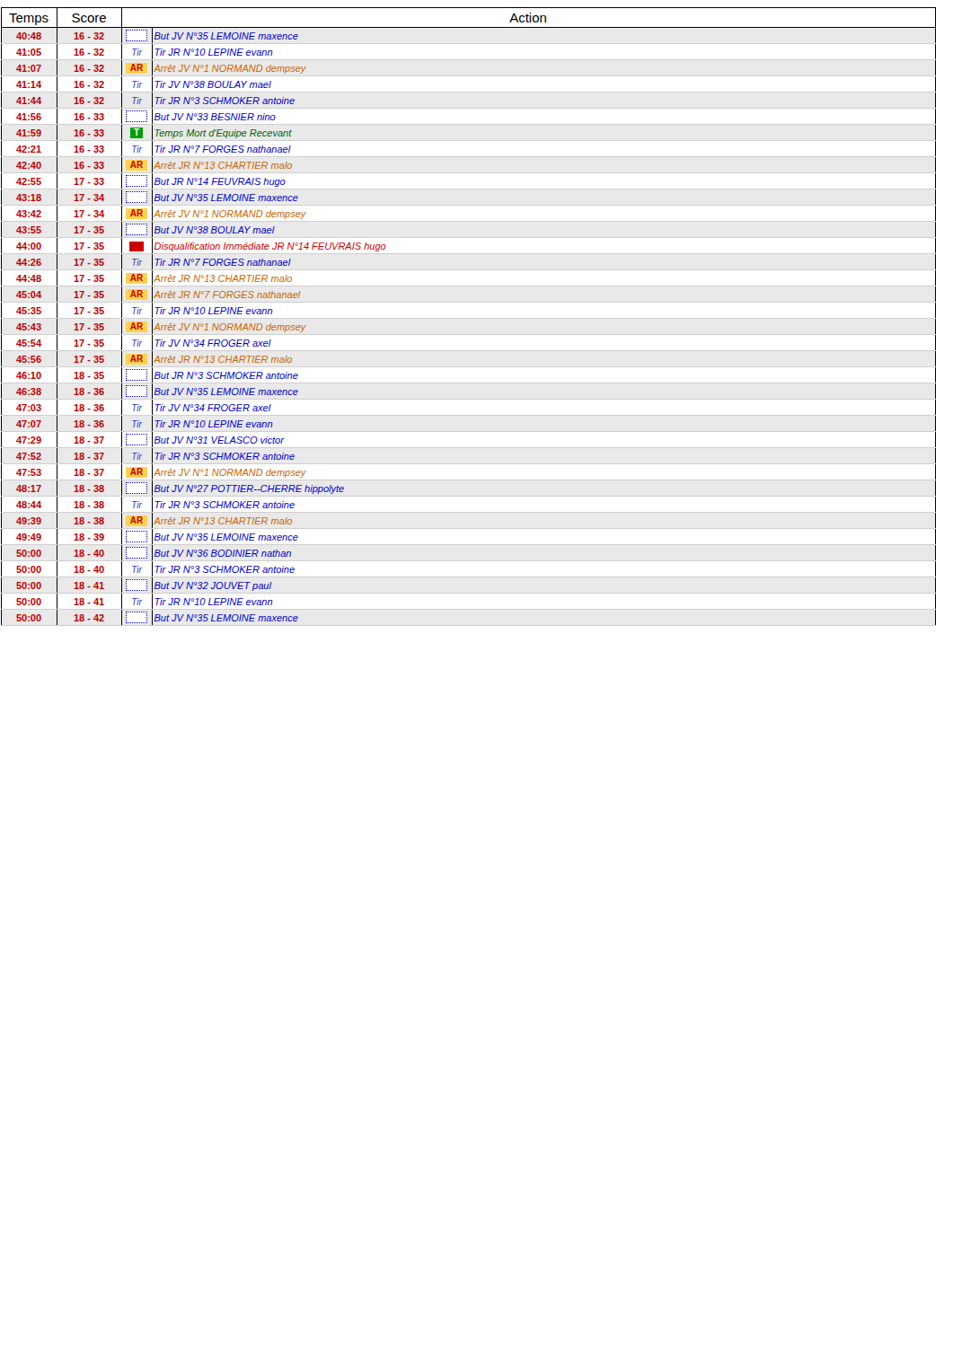| Temps | Score | Action |
| --- | --- | --- |
| 40:48 | 16 - 32 | | But JV N°35 LEMOINE maxence |
| 41:05 | 16 - 32 | Tir | Tir JR N°10 LEPINE evann |
| 41:07 | 16 - 32 | AR | Arrêt JV N°1 NORMAND dempsey |
| 41:14 | 16 - 32 | Tir | Tir JV N°38 BOULAY mael |
| 41:44 | 16 - 32 | Tir | Tir JR N°3 SCHMOKER antoine |
| 41:56 | 16 - 33 | | But JV N°33 BESNIER nino |
| 41:59 | 16 - 33 | T | Temps Mort d'Equipe Recevant |
| 42:21 | 16 - 33 | Tir | Tir JR N°7 FORGES nathanael |
| 42:40 | 16 - 33 | AR | Arrêt JR N°13 CHARTIER malo |
| 42:55 | 17 - 33 | | But JR N°14 FEUVRAIS hugo |
| 43:18 | 17 - 34 | | But JV N°35 LEMOINE maxence |
| 43:42 | 17 - 34 | AR | Arrêt JV N°1 NORMAND dempsey |
| 43:55 | 17 - 35 | | But JV N°38 BOULAY mael |
| 44:00 | 17 - 35 | | Disqualification Immédiate JR N°14 FEUVRAIS hugo |
| 44:26 | 17 - 35 | Tir | Tir JR N°7 FORGES nathanael |
| 44:48 | 17 - 35 | AR | Arrêt JR N°13 CHARTIER malo |
| 45:04 | 17 - 35 | AR | Arrêt JR N°7 FORGES nathanael |
| 45:35 | 17 - 35 | Tir | Tir JR N°10 LEPINE evann |
| 45:43 | 17 - 35 | AR | Arrêt JV N°1 NORMAND dempsey |
| 45:54 | 17 - 35 | Tir | Tir JV N°34 FROGER axel |
| 45:56 | 17 - 35 | AR | Arrêt JR N°13 CHARTIER malo |
| 46:10 | 18 - 35 | | But JR N°3 SCHMOKER antoine |
| 46:38 | 18 - 36 | | But JV N°35 LEMOINE maxence |
| 47:03 | 18 - 36 | Tir | Tir JV N°34 FROGER axel |
| 47:07 | 18 - 36 | Tir | Tir JR N°10 LEPINE evann |
| 47:29 | 18 - 37 | | But JV N°31 VELASCO victor |
| 47:52 | 18 - 37 | Tir | Tir JR N°3 SCHMOKER antoine |
| 47:53 | 18 - 37 | AR | Arrêt JV N°1 NORMAND dempsey |
| 48:17 | 18 - 38 | | But JV N°27 POTTIER--CHERRE hippolyte |
| 48:44 | 18 - 38 | Tir | Tir JR N°3 SCHMOKER antoine |
| 49:39 | 18 - 38 | AR | Arrêt JR N°13 CHARTIER malo |
| 49:49 | 18 - 39 | | But JV N°35 LEMOINE maxence |
| 50:00 | 18 - 40 | | But JV N°36 BODINIER nathan |
| 50:00 | 18 - 40 | Tir | Tir JR N°3 SCHMOKER antoine |
| 50:00 | 18 - 41 | | But JV N°32 JOUVET paul |
| 50:00 | 18 - 41 | Tir | Tir JR N°10 LEPINE evann |
| 50:00 | 18 - 42 | | But JV N°35 LEMOINE maxence |